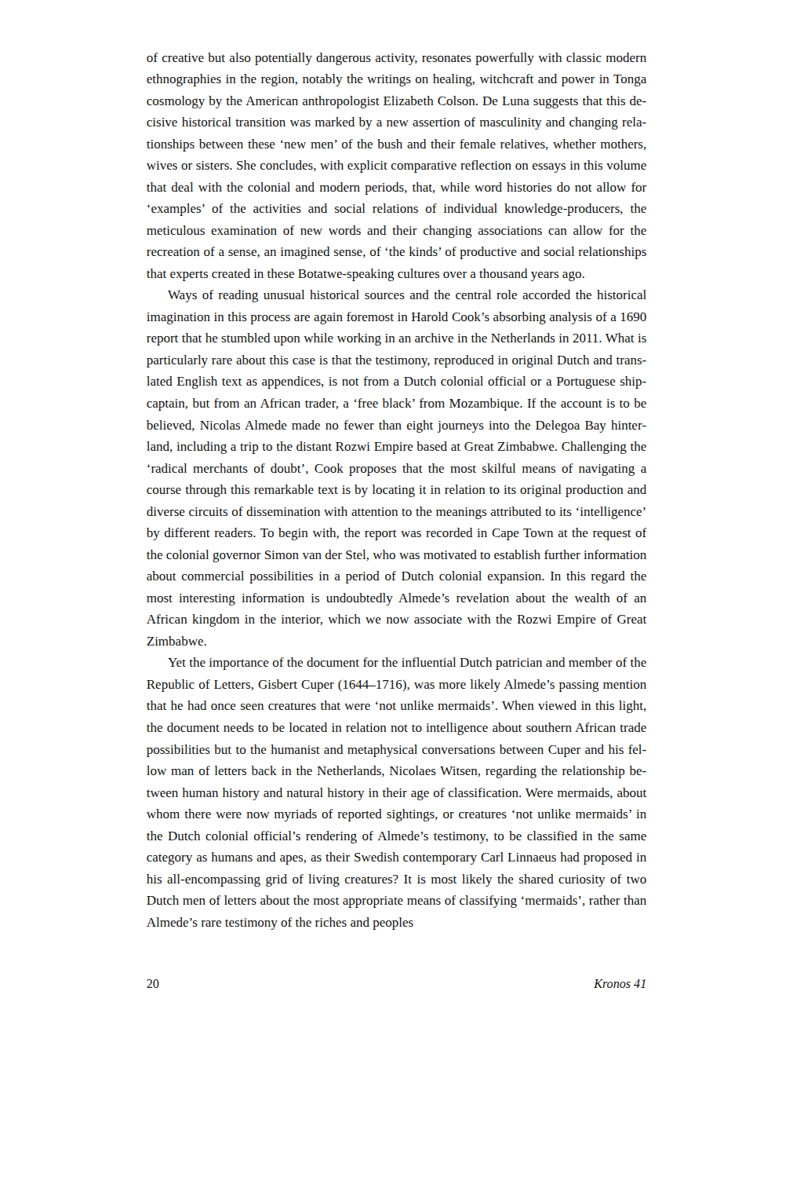of creative but also potentially dangerous activity, resonates powerfully with classic modern ethnographies in the region, notably the writings on healing, witchcraft and power in Tonga cosmology by the American anthropologist Elizabeth Colson. De Luna suggests that this decisive historical transition was marked by a new assertion of masculinity and changing relationships between these ‘new men’ of the bush and their female relatives, whether mothers, wives or sisters. She concludes, with explicit comparative reflection on essays in this volume that deal with the colonial and modern periods, that, while word histories do not allow for ‘examples’ of the activities and social relations of individual knowledge-producers, the meticulous examination of new words and their changing associations can allow for the recreation of a sense, an imagined sense, of ‘the kinds’ of productive and social relationships that experts created in these Botatwe-speaking cultures over a thousand years ago.
Ways of reading unusual historical sources and the central role accorded the historical imagination in this process are again foremost in Harold Cook’s absorbing analysis of a 1690 report that he stumbled upon while working in an archive in the Netherlands in 2011. What is particularly rare about this case is that the testimony, reproduced in original Dutch and translated English text as appendices, is not from a Dutch colonial official or a Portuguese ship-captain, but from an African trader, a ‘free black’ from Mozambique. If the account is to be believed, Nicolas Almede made no fewer than eight journeys into the Delegoa Bay hinterland, including a trip to the distant Rozwi Empire based at Great Zimbabwe. Challenging the ‘radical merchants of doubt’, Cook proposes that the most skilful means of navigating a course through this remarkable text is by locating it in relation to its original production and diverse circuits of dissemination with attention to the meanings attributed to its ‘intelligence’ by different readers. To begin with, the report was recorded in Cape Town at the request of the colonial governor Simon van der Stel, who was motivated to establish further information about commercial possibilities in a period of Dutch colonial expansion. In this regard the most interesting information is undoubtedly Almede’s revelation about the wealth of an African kingdom in the interior, which we now associate with the Rozwi Empire of Great Zimbabwe.
Yet the importance of the document for the influential Dutch patrician and member of the Republic of Letters, Gisbert Cuper (1644–1716), was more likely Almede’s passing mention that he had once seen creatures that were ‘not unlike mermaids’. When viewed in this light, the document needs to be located in relation not to intelligence about southern African trade possibilities but to the humanist and metaphysical conversations between Cuper and his fellow man of letters back in the Netherlands, Nicolaes Witsen, regarding the relationship between human history and natural history in their age of classification. Were mermaids, about whom there were now myriads of reported sightings, or creatures ‘not unlike mermaids’ in the Dutch colonial official’s rendering of Almede’s testimony, to be classified in the same category as humans and apes, as their Swedish contemporary Carl Linnaeus had proposed in his all-encompassing grid of living creatures? It is most likely the shared curiosity of two Dutch men of letters about the most appropriate means of classifying ‘mermaids’, rather than Almede’s rare testimony of the riches and peoples
20 Kronos 41